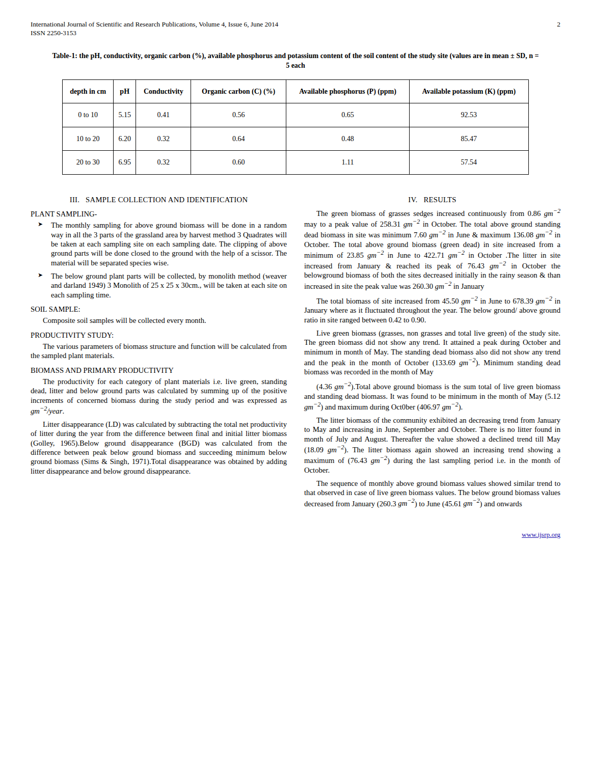International Journal of Scientific and Research Publications, Volume 4, Issue 6, June 2014
ISSN 2250-3153
2
Table-1: the pH, conductivity, organic carbon (%), available phosphorus and potassium content of the soil content of the study site (values are in mean ± SD, n = 5 each
| depth in cm | pH | Conductivity | Organic carbon (C) (%) | Available phosphorus (P) (ppm) | Available potassium (K) (ppm) |
| --- | --- | --- | --- | --- | --- |
| 0 to 10 | 5.15 | 0.41 | 0.56 | 0.65 | 92.53 |
| 10 to 20 | 6.20 | 0.32 | 0.64 | 0.48 | 85.47 |
| 20 to 30 | 6.95 | 0.32 | 0.60 | 1.11 | 57.54 |
III. Sample Collection and Identification
Plant Sampling-
The monthly sampling for above ground biomass will be done in a random way in all the 3 parts of the grassland area by harvest method 3 Quadrates will be taken at each sampling site on each sampling date. The clipping of above ground parts will be done closed to the ground with the help of a scissor. The material will be separated species wise.
The below ground plant parts will be collected, by monolith method (weaver and darland 1949) 3 Monolith of 25 x 25 x 30cm., will be taken at each site on each sampling time.
Soil Sample:
Composite soil samples will be collected every month.
Productivity Study:
The various parameters of biomass structure and function will be calculated from the sampled plant materials.
Biomass and Primary Productivity
The productivity for each category of plant materials i.e. live green, standing dead, litter and below ground parts was calculated by summing up of the positive increments of concerned biomass during the study period and was expressed as gm−2/year.
Litter disappearance (LD) was calculated by subtracting the total net productivity of litter during the year from the difference between final and initial litter biomass (Golley, 1965).Below ground disappearance (BGD) was calculated from the difference between peak below ground biomass and succeeding minimum below ground biomass (Sims & Singh, 1971).Total disappearance was obtained by adding litter disappearance and below ground disappearance.
IV. Results
The green biomass of grasses sedges increased continuously from 0.86 gm−2 may to a peak value of 258.31 gm−2 in October. The total above ground standing dead biomass in site was minimum 7.60 gm−2 in June & maximum 136.08 gm−2 in October. The total above ground biomass (green dead) in site increased from a minimum of 23.85 gm−2 in June to 422.71 gm−2 in October .The litter in site increased from January & reached its peak of 76.43 gm−2 in October the belowground biomass of both the sites decreased initially in the rainy season & than increased in site the peak value was 260.30 gm−2 in January
The total biomass of site increased from 45.50 gm−2 in June to 678.39 gm−2 in January where as it fluctuated throughout the year. The below ground/ above ground ratio in site ranged between 0.42 to 0.90.
Live green biomass (grasses, non grasses and total live green) of the study site. The green biomass did not show any trend. It attained a peak during October and minimum in month of May. The standing dead biomass also did not show any trend and the peak in the month of October (133.69 gm−2). Minimum standing dead biomass was recorded in the month of May
(4.36 gm−2).Total above ground biomass is the sum total of live green biomass and standing dead biomass. It was found to be minimum in the month of May (5.12 gm−2) and maximum during Oct0ber (406.97 gm−2).
The litter biomass of the community exhibited an decreasing trend from January to May and increasing in June, September and October. There is no litter found in month of July and August. Thereafter the value showed a declined trend till May (18.09 gm−2). The litter biomass again showed an increasing trend showing a maximum of (76.43 gm−2) during the last sampling period i.e. in the month of October.
The sequence of monthly above ground biomass values showed similar trend to that observed in case of live green biomass values. The below ground biomass values decreased from January (260.3 gm−2) to June (45.61 gm−2) and onwards
www.ijsrp.org